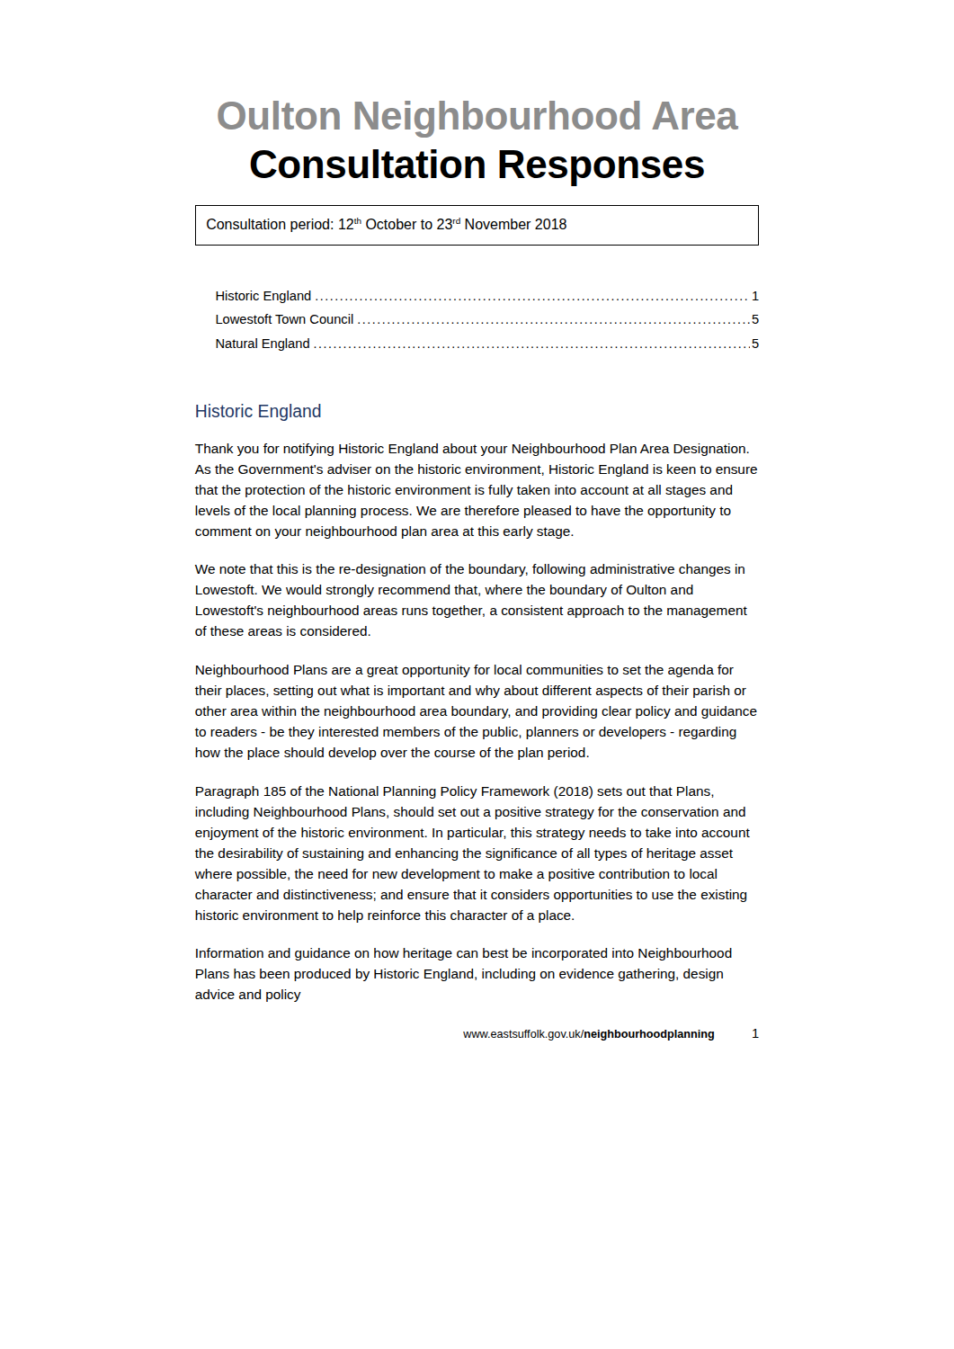Oulton Neighbourhood Area
Consultation Responses
Consultation period: 12th October to 23rd November 2018
Historic England ........................................................................................................................... 1
Lowestoft Town Council ............................................................................................................... 5
Natural England ............................................................................................................................ 5
Historic England
Thank you for notifying Historic England about your Neighbourhood Plan Area Designation. As the Government's adviser on the historic environment, Historic England is keen to ensure that the protection of the historic environment is fully taken into account at all stages and levels of the local planning process. We are therefore pleased to have the opportunity to comment on your neighbourhood plan area at this early stage.
We note that this is the re-designation of the boundary, following administrative changes in Lowestoft. We would strongly recommend that, where the boundary of Oulton and Lowestoft's neighbourhood areas runs together, a consistent approach to the management of these areas is considered.
Neighbourhood Plans are a great opportunity for local communities to set the agenda for their places, setting out what is important and why about different aspects of their parish or other area within the neighbourhood area boundary, and providing clear policy and guidance to readers - be they interested members of the public, planners or developers - regarding how the place should develop over the course of the plan period.
Paragraph 185 of the National Planning Policy Framework (2018) sets out that Plans, including Neighbourhood Plans, should set out a positive strategy for the conservation and enjoyment of the historic environment. In particular, this strategy needs to take into account the desirability of sustaining and enhancing the significance of all types of heritage asset where possible, the need for new development to make a positive contribution to local character and distinctiveness; and ensure that it considers opportunities to use the existing historic environment to help reinforce this character of a place.
Information and guidance on how heritage can best be incorporated into Neighbourhood Plans has been produced by Historic England, including on evidence gathering, design advice and policy
www.eastsuffolk.gov.uk/neighbourhoodplanning 1